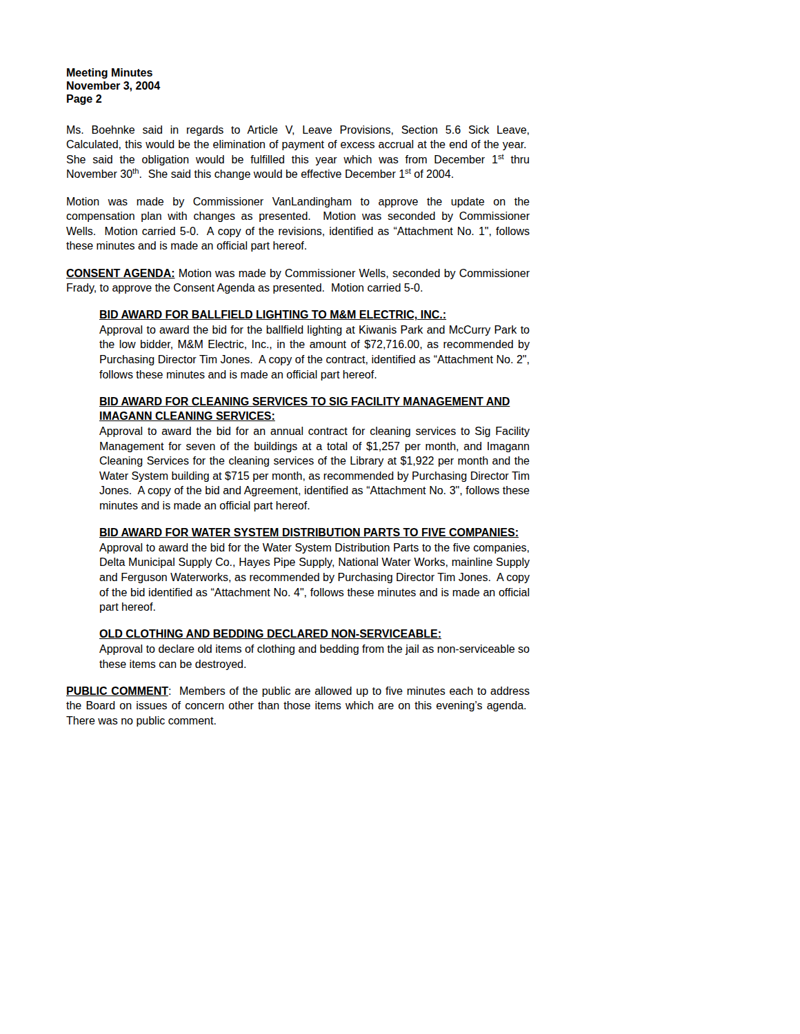Meeting Minutes
November 3, 2004
Page 2
Ms. Boehnke said in regards to Article V, Leave Provisions, Section 5.6 Sick Leave, Calculated, this would be the elimination of payment of excess accrual at the end of the year. She said the obligation would be fulfilled this year which was from December 1st thru November 30th. She said this change would be effective December 1st of 2004.
Motion was made by Commissioner VanLandingham to approve the update on the compensation plan with changes as presented. Motion was seconded by Commissioner Wells. Motion carried 5-0. A copy of the revisions, identified as “Attachment No. 1", follows these minutes and is made an official part hereof.
CONSENT AGENDA: Motion was made by Commissioner Wells, seconded by Commissioner Frady, to approve the Consent Agenda as presented. Motion carried 5-0.
BID AWARD FOR BALLFIELD LIGHTING TO M&M ELECTRIC, INC.:
Approval to award the bid for the ballfield lighting at Kiwanis Park and McCurry Park to the low bidder, M&M Electric, Inc., in the amount of $72,716.00, as recommended by Purchasing Director Tim Jones. A copy of the contract, identified as “Attachment No. 2", follows these minutes and is made an official part hereof.
BID AWARD FOR CLEANING SERVICES TO SIG FACILITY MANAGEMENT AND IMAGANN CLEANING SERVICES:
Approval to award the bid for an annual contract for cleaning services to Sig Facility Management for seven of the buildings at a total of $1,257 per month, and Imagann Cleaning Services for the cleaning services of the Library at $1,922 per month and the Water System building at $715 per month, as recommended by Purchasing Director Tim Jones. A copy of the bid and Agreement, identified as “Attachment No. 3", follows these minutes and is made an official part hereof.
BID AWARD FOR WATER SYSTEM DISTRIBUTION PARTS TO FIVE COMPANIES:
Approval to award the bid for the Water System Distribution Parts to the five companies, Delta Municipal Supply Co., Hayes Pipe Supply, National Water Works, mainline Supply and Ferguson Waterworks, as recommended by Purchasing Director Tim Jones. A copy of the bid identified as “Attachment No. 4", follows these minutes and is made an official part hereof.
OLD CLOTHING AND BEDDING DECLARED NON-SERVICEABLE:
Approval to declare old items of clothing and bedding from the jail as non-serviceable so these items can be destroyed.
PUBLIC COMMENT: Members of the public are allowed up to five minutes each to address the Board on issues of concern other than those items which are on this evening’s agenda. There was no public comment.